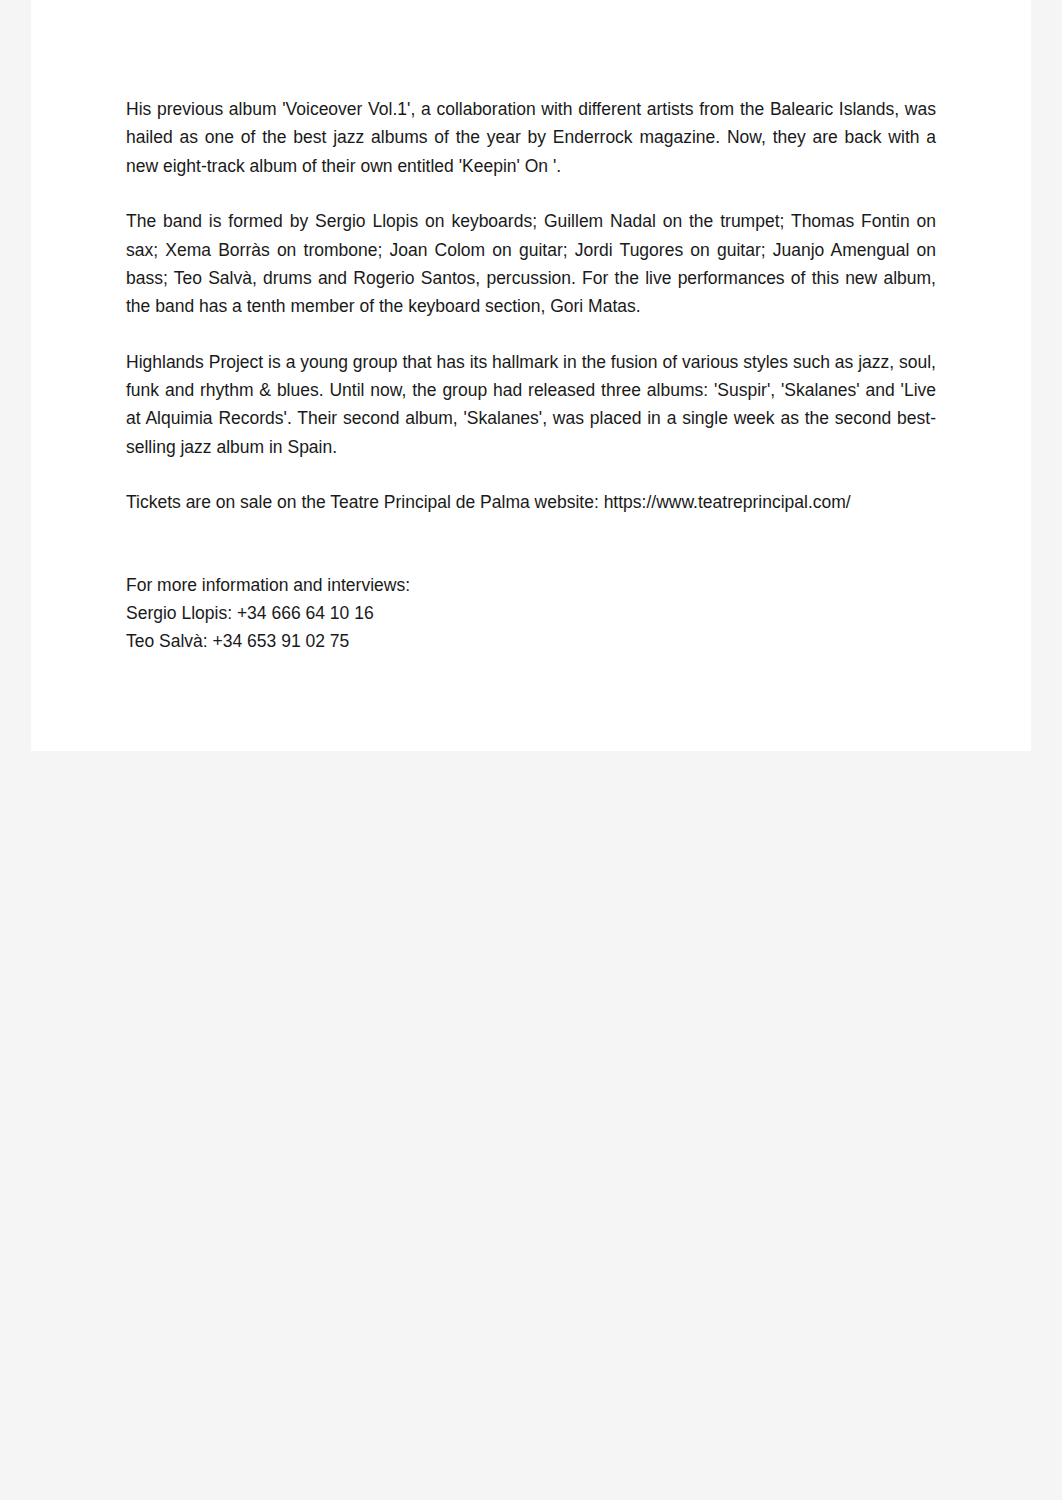His previous album 'Voiceover Vol.1', a collaboration with different artists from the Balearic Islands, was hailed as one of the best jazz albums of the year by Enderrock magazine. Now, they are back with a new eight-track album of their own entitled 'Keepin' On '.
The band is formed by Sergio Llopis on keyboards; Guillem Nadal on the trumpet; Thomas Fontin on sax; Xema Borràs on trombone; Joan Colom on guitar; Jordi Tugores on guitar; Juanjo Amengual on bass; Teo Salvà, drums and Rogerio Santos, percussion. For the live performances of this new album, the band has a tenth member of the keyboard section, Gori Matas.
Highlands Project is a young group that has its hallmark in the fusion of various styles such as jazz, soul, funk and rhythm & blues. Until now, the group had released three albums: 'Suspir', 'Skalanes' and 'Live at Alquimia Records'. Their second album, 'Skalanes', was placed in a single week as the second best-selling jazz album in Spain.
Tickets are on sale on the Teatre Principal de Palma website: https://www.teatreprincipal.com/
For more information and interviews:
Sergio Llopis: +34 666 64 10 16
Teo Salvà: +34 653 91 02 75